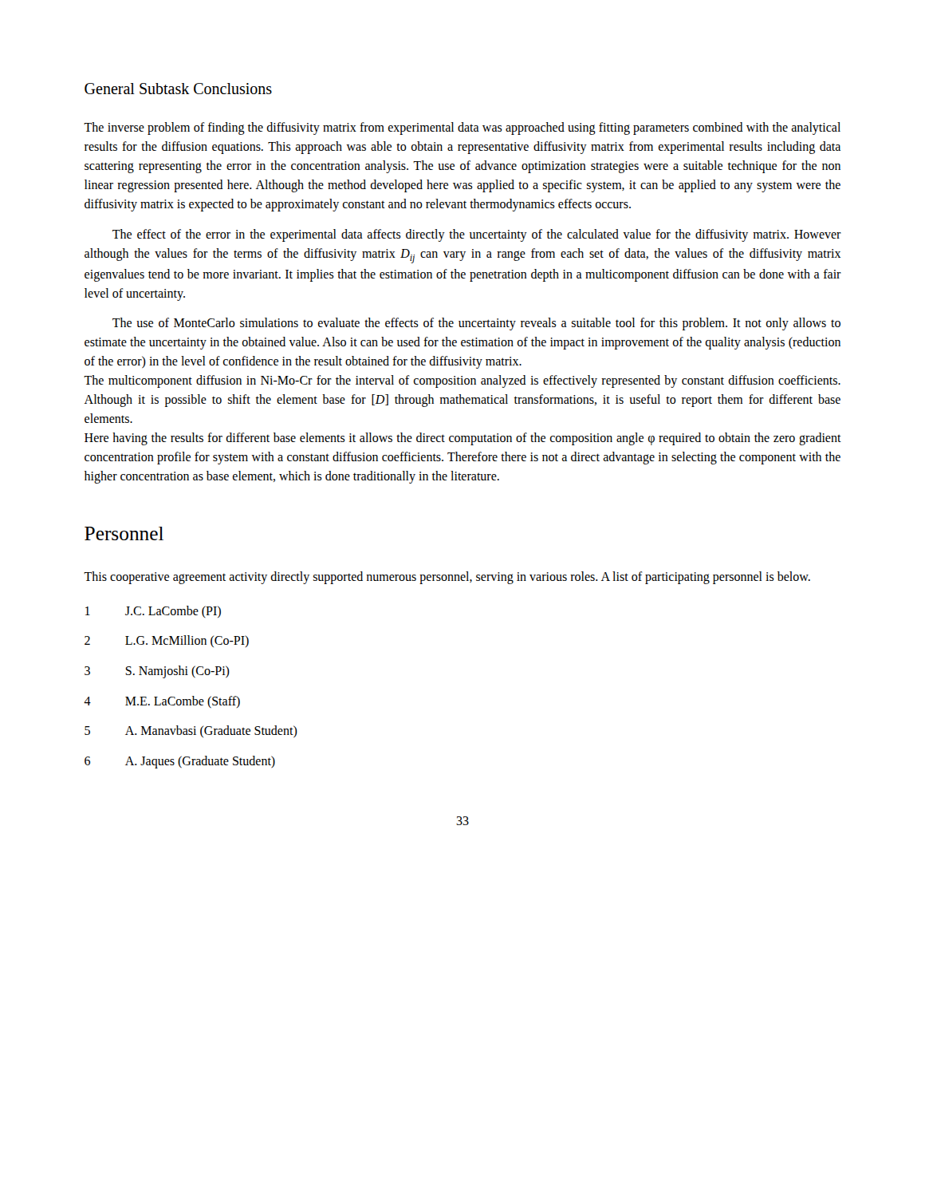General Subtask Conclusions
The inverse problem of finding the diffusivity matrix from experimental data was approached using fitting parameters combined with the analytical results for the diffusion equations. This approach was able to obtain a representative diffusivity matrix from experimental results including data scattering representing the error in the concentration analysis. The use of advance optimization strategies were a suitable technique for the non linear regression presented here. Although the method developed here was applied to a specific system, it can be applied to any system were the diffusivity matrix is expected to be approximately constant and no relevant thermodynamics effects occurs.
The effect of the error in the experimental data affects directly the uncertainty of the calculated value for the diffusivity matrix. However although the values for the terms of the diffusivity matrix Dij can vary in a range from each set of data, the values of the diffusivity matrix eigenvalues tend to be more invariant. It implies that the estimation of the penetration depth in a multicomponent diffusion can be done with a fair level of uncertainty.
The use of MonteCarlo simulations to evaluate the effects of the uncertainty reveals a suitable tool for this problem. It not only allows to estimate the uncertainty in the obtained value. Also it can be used for the estimation of the impact in improvement of the quality analysis (reduction of the error) in the level of confidence in the result obtained for the diffusivity matrix.
The multicomponent diffusion in Ni-Mo-Cr for the interval of composition analyzed is effectively represented by constant diffusion coefficients. Although it is possible to shift the element base for [D] through mathematical transformations, it is useful to report them for different base elements.
Here having the results for different base elements it allows the direct computation of the composition angle φ required to obtain the zero gradient concentration profile for system with a constant diffusion coefficients. Therefore there is not a direct advantage in selecting the component with the higher concentration as base element, which is done traditionally in the literature.
Personnel
This cooperative agreement activity directly supported numerous personnel, serving in various roles. A list of participating personnel is below.
1 J.C. LaCombe (PI)
2 L.G. McMillion (Co-PI)
3 S. Namjoshi (Co-Pi)
4 M.E. LaCombe (Staff)
5 A. Manavbasi (Graduate Student)
6 A. Jaques (Graduate Student)
33